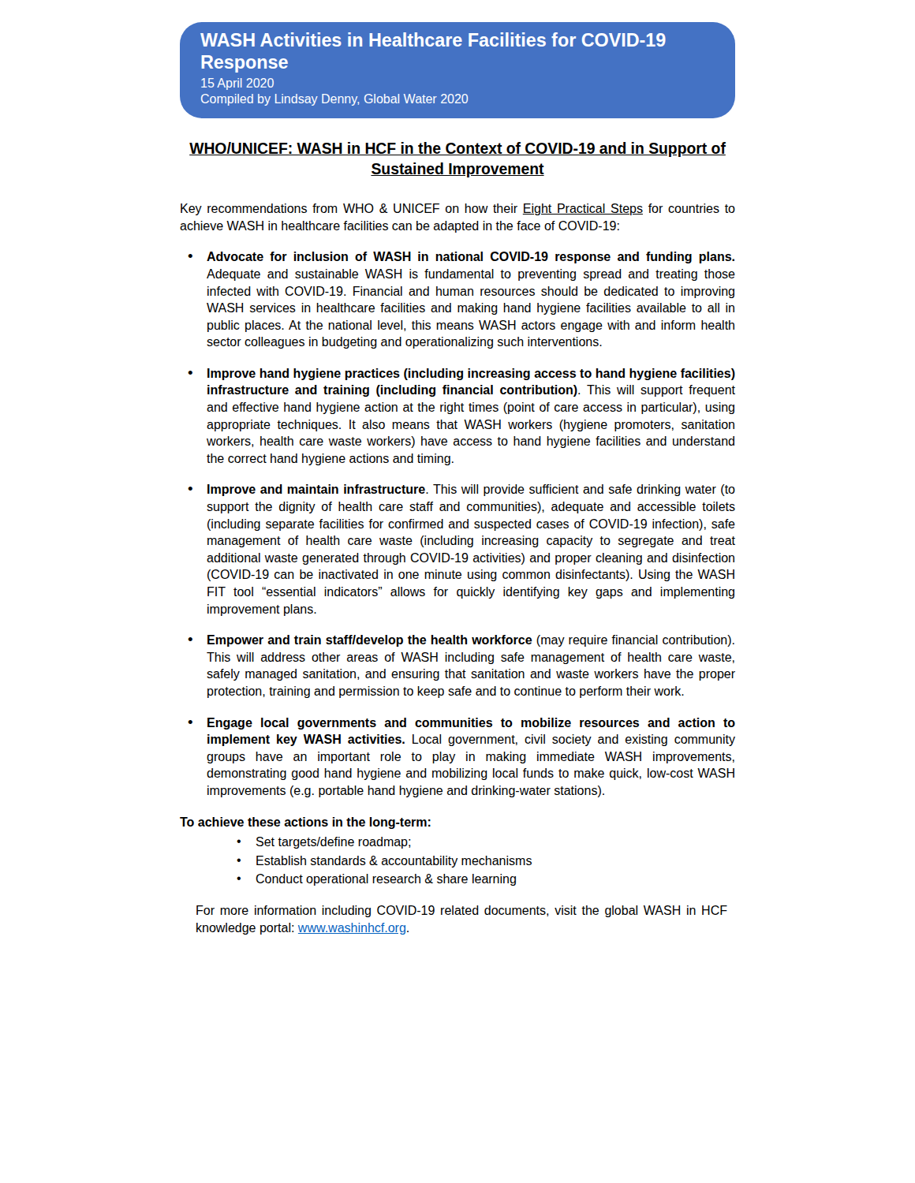WASH Activities in Healthcare Facilities for COVID-19 Response
15 April 2020
Compiled by Lindsay Denny, Global Water 2020
WHO/UNICEF: WASH in HCF in the Context of COVID-19 and in Support of Sustained Improvement
Key recommendations from WHO & UNICEF on how their Eight Practical Steps for countries to achieve WASH in healthcare facilities can be adapted in the face of COVID-19:
Advocate for inclusion of WASH in national COVID-19 response and funding plans. Adequate and sustainable WASH is fundamental to preventing spread and treating those infected with COVID-19. Financial and human resources should be dedicated to improving WASH services in healthcare facilities and making hand hygiene facilities available to all in public places. At the national level, this means WASH actors engage with and inform health sector colleagues in budgeting and operationalizing such interventions.
Improve hand hygiene practices (including increasing access to hand hygiene facilities) infrastructure and training (including financial contribution). This will support frequent and effective hand hygiene action at the right times (point of care access in particular), using appropriate techniques. It also means that WASH workers (hygiene promoters, sanitation workers, health care waste workers) have access to hand hygiene facilities and understand the correct hand hygiene actions and timing.
Improve and maintain infrastructure. This will provide sufficient and safe drinking water (to support the dignity of health care staff and communities), adequate and accessible toilets (including separate facilities for confirmed and suspected cases of COVID-19 infection), safe management of health care waste (including increasing capacity to segregate and treat additional waste generated through COVID-19 activities) and proper cleaning and disinfection (COVID-19 can be inactivated in one minute using common disinfectants). Using the WASH FIT tool “essential indicators” allows for quickly identifying key gaps and implementing improvement plans.
Empower and train staff/develop the health workforce (may require financial contribution). This will address other areas of WASH including safe management of health care waste, safely managed sanitation, and ensuring that sanitation and waste workers have the proper protection, training and permission to keep safe and to continue to perform their work.
Engage local governments and communities to mobilize resources and action to implement key WASH activities. Local government, civil society and existing community groups have an important role to play in making immediate WASH improvements, demonstrating good hand hygiene and mobilizing local funds to make quick, low-cost WASH improvements (e.g. portable hand hygiene and drinking-water stations).
To achieve these actions in the long-term:
Set targets/define roadmap;
Establish standards & accountability mechanisms
Conduct operational research & share learning
For more information including COVID-19 related documents, visit the global WASH in HCF knowledge portal: www.washinhcf.org.